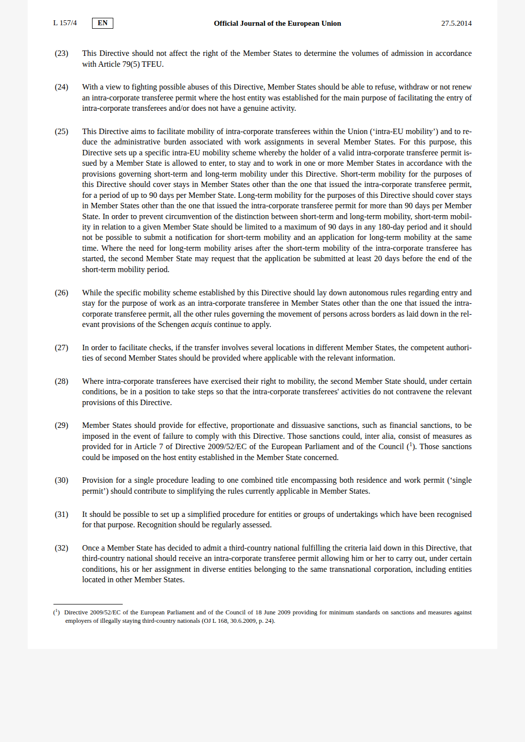L 157/4EN Official Journal of the European Union 27.5.2014
(23) This Directive should not affect the right of the Member States to determine the volumes of admission in accordance with Article 79(5) TFEU.
(24) With a view to fighting possible abuses of this Directive, Member States should be able to refuse, withdraw or not renew an intra-corporate transferee permit where the host entity was established for the main purpose of facilitating the entry of intra-corporate transferees and/or does not have a genuine activity.
(25) This Directive aims to facilitate mobility of intra-corporate transferees within the Union (‘intra-EU mobility’) and to reduce the administrative burden associated with work assignments in several Member States. For this purpose, this Directive sets up a specific intra-EU mobility scheme whereby the holder of a valid intra-corporate transferee permit issued by a Member State is allowed to enter, to stay and to work in one or more Member States in accordance with the provisions governing short-term and long-term mobility under this Directive. Short-term mobility for the purposes of this Directive should cover stays in Member States other than the one that issued the intra-corporate transferee permit, for a period of up to 90 days per Member State. Long-term mobility for the purposes of this Directive should cover stays in Member States other than the one that issued the intra-corporate transferee permit for more than 90 days per Member State. In order to prevent circumvention of the distinction between short-term and long-term mobility, short-term mobility in relation to a given Member State should be limited to a maximum of 90 days in any 180-day period and it should not be possible to submit a notification for short-term mobility and an application for long-term mobility at the same time. Where the need for long-term mobility arises after the short-term mobility of the intra-corporate transferee has started, the second Member State may request that the application be submitted at least 20 days before the end of the short-term mobility period.
(26) While the specific mobility scheme established by this Directive should lay down autonomous rules regarding entry and stay for the purpose of work as an intra-corporate transferee in Member States other than the one that issued the intra-corporate transferee permit, all the other rules governing the movement of persons across borders as laid down in the relevant provisions of the Schengen acquis continue to apply.
(27) In order to facilitate checks, if the transfer involves several locations in different Member States, the competent authorities of second Member States should be provided where applicable with the relevant information.
(28) Where intra-corporate transferees have exercised their right to mobility, the second Member State should, under certain conditions, be in a position to take steps so that the intra-corporate transferees' activities do not contravene the relevant provisions of this Directive.
(29) Member States should provide for effective, proportionate and dissuasive sanctions, such as financial sanctions, to be imposed in the event of failure to comply with this Directive. Those sanctions could, inter alia, consist of measures as provided for in Article 7 of Directive 2009/52/EC of the European Parliament and of the Council (1). Those sanctions could be imposed on the host entity established in the Member State concerned.
(30) Provision for a single procedure leading to one combined title encompassing both residence and work permit (‘single permit’) should contribute to simplifying the rules currently applicable in Member States.
(31) It should be possible to set up a simplified procedure for entities or groups of undertakings which have been recognised for that purpose. Recognition should be regularly assessed.
(32) Once a Member State has decided to admit a third-country national fulfilling the criteria laid down in this Directive, that third-country national should receive an intra-corporate transferee permit allowing him or her to carry out, under certain conditions, his or her assignment in diverse entities belonging to the same transnational corporation, including entities located in other Member States.
(1) Directive 2009/52/EC of the European Parliament and of the Council of 18 June 2009 providing for minimum standards on sanctions and measures against employers of illegally staying third-country nationals (OJ L 168, 30.6.2009, p. 24).